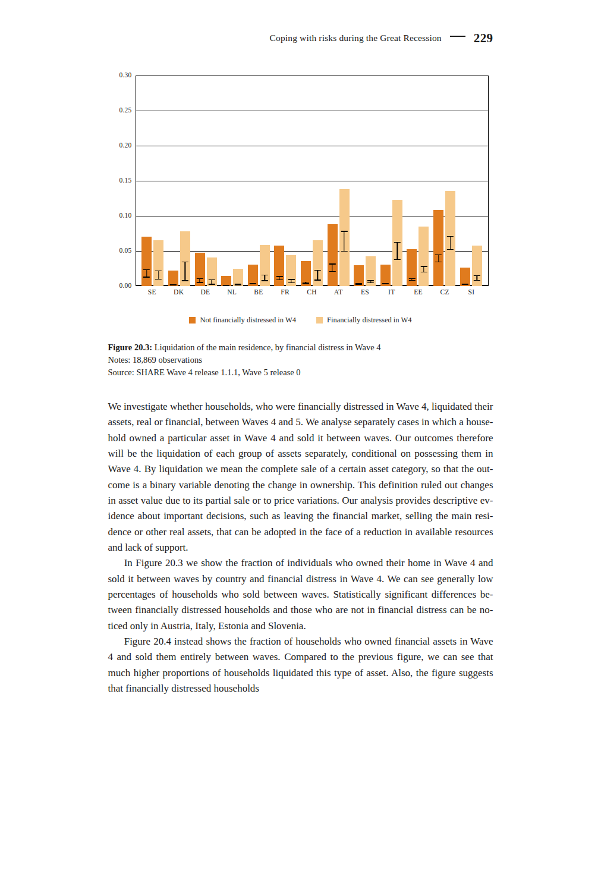Coping with risks during the Great Recession 229
0.30 0.25 0.20 0.15 0.10 0.05 0.00
SE DK DE NL BE FR CH AT ES IT EE CZ SI
Not financially distressed in W4 Financially distressed in W4
Figure 20.3: Liquidation of the main residence, by financial distress in Wave 4
Notes: 18,869 observations
Source: SHARE Wave 4 release 1.1.1, Wave 5 release 0
We investigate whether households, who were financially distressed in Wave 4, liquidated their assets, real or financial, between Waves 4 and 5. We analyse separately cases in which a household owned a particular asset in Wave 4 and sold it between waves. Our outcomes therefore will be the liquidation of each group of assets separately, conditional on possessing them in Wave 4. By liquidation we mean the complete sale of a certain asset category, so that the outcome is a binary variable denoting the change in ownership. This definition ruled out changes in asset value due to its partial sale or to price variations. Our analysis provides descriptive evidence about important decisions, such as leaving the financial market, selling the main residence or other real assets, that can be adopted in the face of a reduction in available resources and lack of support.
In Figure 20.3 we show the fraction of individuals who owned their home in Wave 4 and sold it between waves by country and financial distress in Wave 4. We can see generally low percentages of households who sold between waves. Statistically significant differences between financially distressed households and those who are not in financial distress can be noticed only in Austria, Italy, Estonia and Slovenia.
Figure 20.4 instead shows the fraction of households who owned financial assets in Wave 4 and sold them entirely between waves. Compared to the previous figure, we can see that much higher proportions of households liquidated this type of asset. Also, the figure suggests that financially distressed households